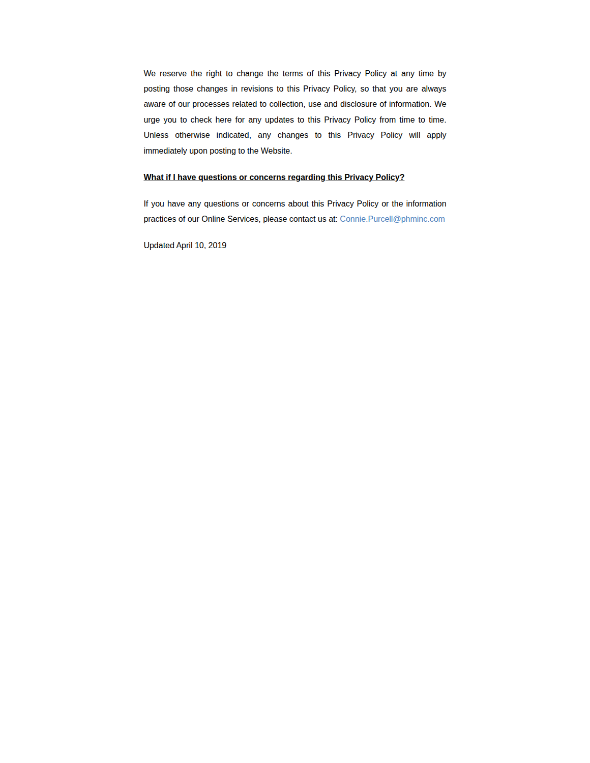We reserve the right to change the terms of this Privacy Policy at any time by posting those changes in revisions to this Privacy Policy, so that you are always aware of our processes related to collection, use and disclosure of information. We urge you to check here for any updates to this Privacy Policy from time to time. Unless otherwise indicated, any changes to this Privacy Policy will apply immediately upon posting to the Website.
What if I have questions or concerns regarding this Privacy Policy?
If you have any questions or concerns about this Privacy Policy or the information practices of our Online Services, please contact us at: Connie.Purcell@phminc.com
Updated April 10, 2019